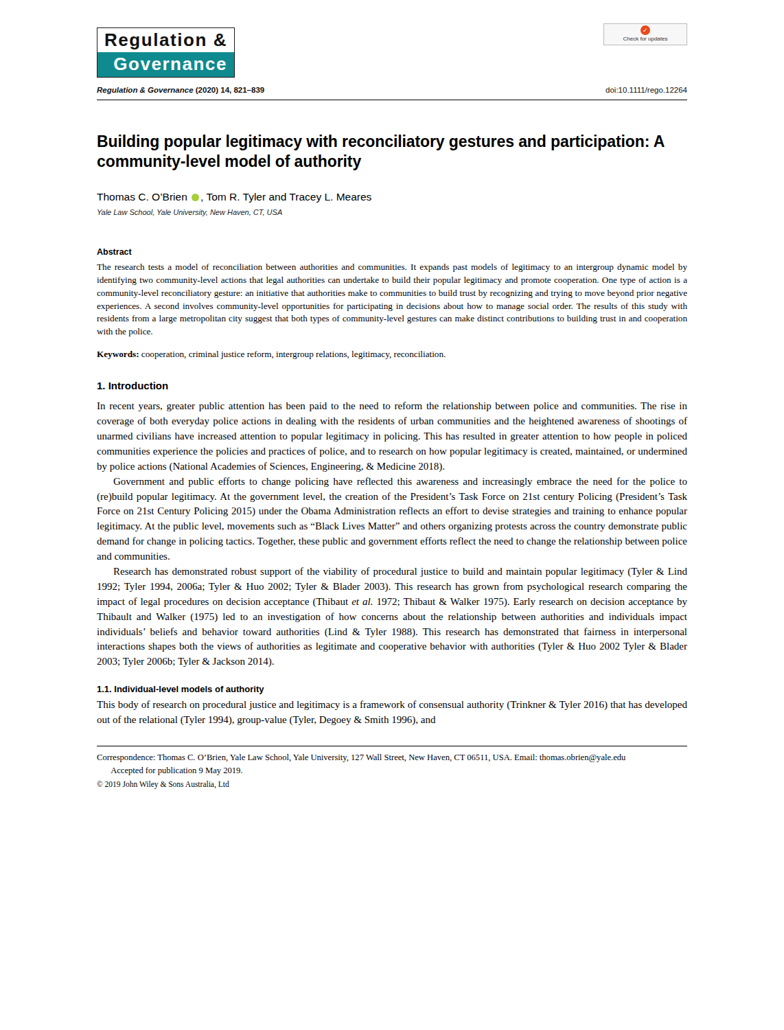✓
Check for updates
Regulation & Governance
Regulation & Governance (2020) 14, 821–839
doi:10.1111/rego.12264
Building popular legitimacy with reconciliatory gestures and participation: A community-level model of authority
Thomas C. O’Brien , Tom R. Tyler and Tracey L. Meares
Yale Law School, Yale University, New Haven, CT, USA
Abstract
The research tests a model of reconciliation between authorities and communities. It expands past models of legitimacy to an intergroup dynamic model by identifying two community-level actions that legal authorities can undertake to build their popular legitimacy and promote cooperation. One type of action is a community-level reconciliatory gesture: an initiative that authorities make to communities to build trust by recognizing and trying to move beyond prior negative experiences. A second involves community-level opportunities for participating in decisions about how to manage social order. The results of this study with residents from a large metropolitan city suggest that both types of community-level gestures can make distinct contributions to building trust in and cooperation with the police.
Keywords: cooperation, criminal justice reform, intergroup relations, legitimacy, reconciliation.
1. Introduction
In recent years, greater public attention has been paid to the need to reform the relationship between police and communities. The rise in coverage of both everyday police actions in dealing with the residents of urban communities and the heightened awareness of shootings of unarmed civilians have increased attention to popular legitimacy in policing. This has resulted in greater attention to how people in policed communities experience the policies and practices of police, and to research on how popular legitimacy is created, maintained, or undermined by police actions (National Academies of Sciences, Engineering, & Medicine 2018).
Government and public efforts to change policing have reflected this awareness and increasingly embrace the need for the police to (re)build popular legitimacy. At the government level, the creation of the President’s Task Force on 21st century Policing (President’s Task Force on 21st Century Policing 2015) under the Obama Administration reflects an effort to devise strategies and training to enhance popular legitimacy. At the public level, movements such as “Black Lives Matter” and others organizing protests across the country demonstrate public demand for change in policing tactics. Together, these public and government efforts reflect the need to change the relationship between police and communities.
Research has demonstrated robust support of the viability of procedural justice to build and maintain popular legitimacy (Tyler & Lind 1992; Tyler 1994, 2006a; Tyler & Huo 2002; Tyler & Blader 2003). This research has grown from psychological research comparing the impact of legal procedures on decision acceptance (Thibaut et al. 1972; Thibaut & Walker 1975). Early research on decision acceptance by Thibault and Walker (1975) led to an investigation of how concerns about the relationship between authorities and individuals impact individuals’ beliefs and behavior toward authorities (Lind & Tyler 1988). This research has demonstrated that fairness in interpersonal interactions shapes both the views of authorities as legitimate and cooperative behavior with authorities (Tyler & Huo 2002 Tyler & Blader 2003; Tyler 2006b; Tyler & Jackson 2014).
1.1. Individual-level models of authority
This body of research on procedural justice and legitimacy is a framework of consensual authority (Trinkner & Tyler 2016) that has developed out of the relational (Tyler 1994), group-value (Tyler, Degoey & Smith 1996), and
Correspondence: Thomas C. O’Brien, Yale Law School, Yale University, 127 Wall Street, New Haven, CT 06511, USA. Email: thomas.obrien@yale.edu
Accepted for publication 9 May 2019.
© 2019 John Wiley & Sons Australia, Ltd